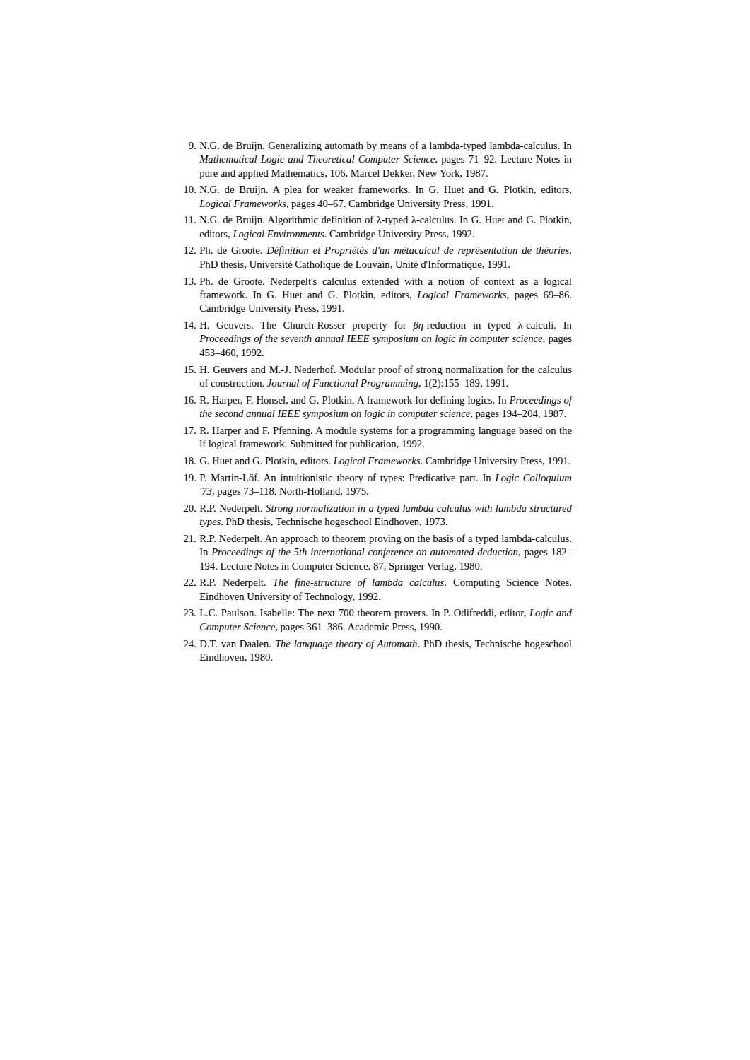N.G. de Bruijn. Generalizing automath by means of a lambda-typed lambda-calculus. In Mathematical Logic and Theoretical Computer Science, pages 71–92. Lecture Notes in pure and applied Mathematics, 106, Marcel Dekker, New York, 1987.
N.G. de Bruijn. A plea for weaker frameworks. In G. Huet and G. Plotkin, editors, Logical Frameworks, pages 40–67. Cambridge University Press, 1991.
N.G. de Bruijn. Algorithmic definition of λ-typed λ-calculus. In G. Huet and G. Plotkin, editors, Logical Environments. Cambridge University Press, 1992.
Ph. de Groote. Définition et Propriétés d'un métacalcul de représentation de théories. PhD thesis, Université Catholique de Louvain, Unité d'Informatique, 1991.
Ph. de Groote. Nederpelt's calculus extended with a notion of context as a logical framework. In G. Huet and G. Plotkin, editors, Logical Frameworks, pages 69–86. Cambridge University Press, 1991.
H. Geuvers. The Church-Rosser property for βη-reduction in typed λ-calculi. In Proceedings of the seventh annual IEEE symposium on logic in computer science, pages 453–460, 1992.
H. Geuvers and M.-J. Nederhof. Modular proof of strong normalization for the calculus of construction. Journal of Functional Programming, 1(2):155–189, 1991.
R. Harper, F. Honsel, and G. Plotkin. A framework for defining logics. In Proceedings of the second annual IEEE symposium on logic in computer science, pages 194–204, 1987.
R. Harper and F. Pfenning. A module systems for a programming language based on the lf logical framework. Submitted for publication, 1992.
G. Huet and G. Plotkin, editors. Logical Frameworks. Cambridge University Press, 1991.
P. Martin-Löf. An intuitionistic theory of types: Predicative part. In Logic Colloquium '73, pages 73–118. North-Holland, 1975.
R.P. Nederpelt. Strong normalization in a typed lambda calculus with lambda structured types. PhD thesis, Technische hogeschool Eindhoven, 1973.
R.P. Nederpelt. An approach to theorem proving on the basis of a typed lambda-calculus. In Proceedings of the 5th international conference on automated deduction, pages 182–194. Lecture Notes in Computer Science, 87, Springer Verlag, 1980.
R.P. Nederpelt. The fine-structure of lambda calculus. Computing Science Notes. Eindhoven University of Technology, 1992.
L.C. Paulson. Isabelle: The next 700 theorem provers. In P. Odifreddi, editor, Logic and Computer Science, pages 361–386. Academic Press, 1990.
D.T. van Daalen. The language theory of Automath. PhD thesis, Technische hogeschool Eindhoven, 1980.